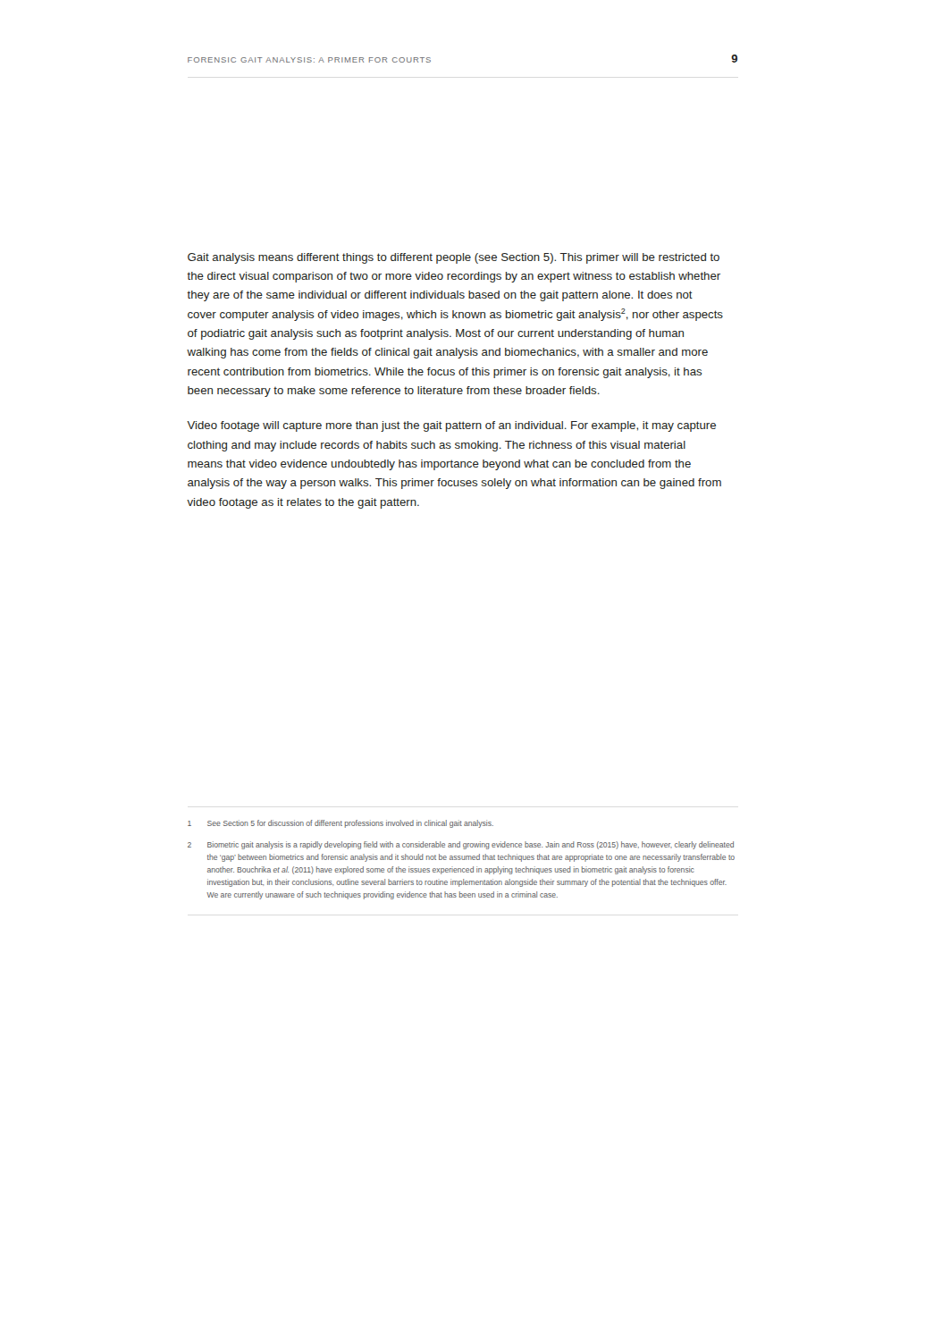Forensic gait analysis: a primer for courts 9
Gait analysis means different things to different people (see Section 5). This primer will be restricted to the direct visual comparison of two or more video recordings by an expert witness to establish whether they are of the same individual or different individuals based on the gait pattern alone. It does not cover computer analysis of video images, which is known as biometric gait analysis2, nor other aspects of podiatric gait analysis such as footprint analysis. Most of our current understanding of human walking has come from the fields of clinical gait analysis and biomechanics, with a smaller and more recent contribution from biometrics. While the focus of this primer is on forensic gait analysis, it has been necessary to make some reference to literature from these broader fields.
Video footage will capture more than just the gait pattern of an individual. For example, it may capture clothing and may include records of habits such as smoking. The richness of this visual material means that video evidence undoubtedly has importance beyond what can be concluded from the analysis of the way a person walks. This primer focuses solely on what information can be gained from video footage as it relates to the gait pattern.
See Section 5 for discussion of different professions involved in clinical gait analysis.
Biometric gait analysis is a rapidly developing field with a considerable and growing evidence base. Jain and Ross (2015) have, however, clearly delineated the ‘gap’ between biometrics and forensic analysis and it should not be assumed that techniques that are appropriate to one are necessarily transferrable to another. Bouchrika et al. (2011) have explored some of the issues experienced in applying techniques used in biometric gait analysis to forensic investigation but, in their conclusions, outline several barriers to routine implementation alongside their summary of the potential that the techniques offer. We are currently unaware of such techniques providing evidence that has been used in a criminal case.